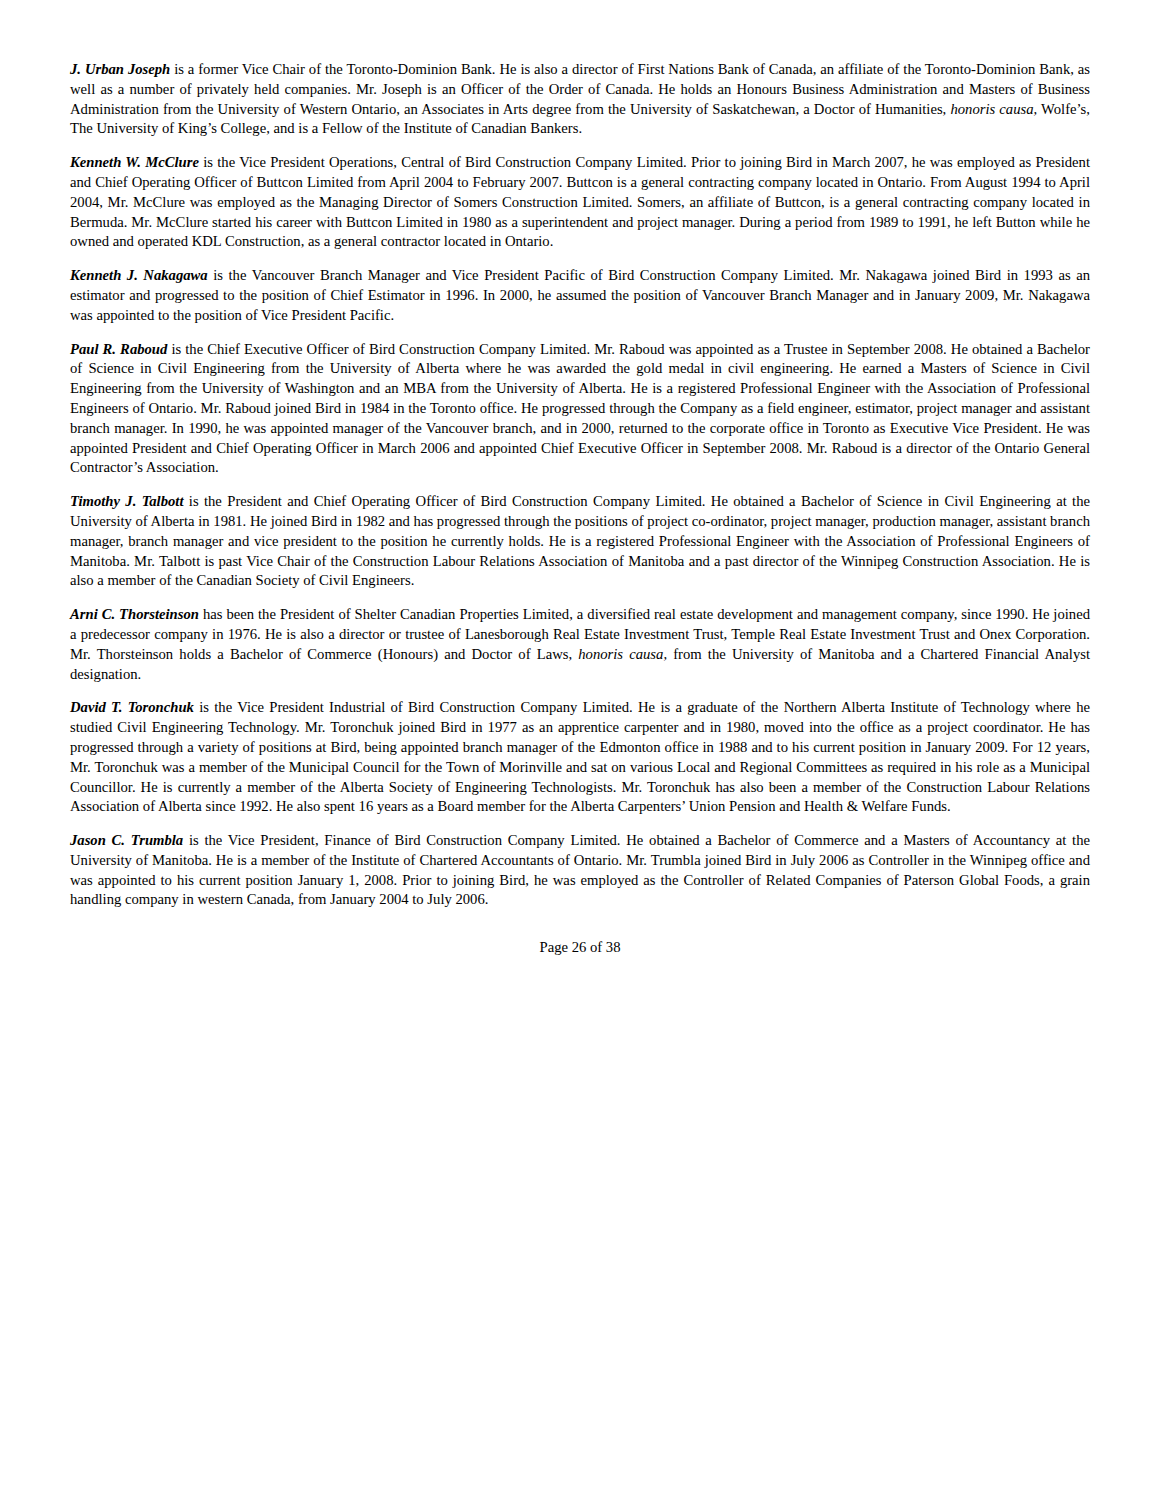J. Urban Joseph is a former Vice Chair of the Toronto-Dominion Bank. He is also a director of First Nations Bank of Canada, an affiliate of the Toronto-Dominion Bank, as well as a number of privately held companies. Mr. Joseph is an Officer of the Order of Canada. He holds an Honours Business Administration and Masters of Business Administration from the University of Western Ontario, an Associates in Arts degree from the University of Saskatchewan, a Doctor of Humanities, honoris causa, Wolfe’s, The University of King’s College, and is a Fellow of the Institute of Canadian Bankers.
Kenneth W. McClure is the Vice President Operations, Central of Bird Construction Company Limited. Prior to joining Bird in March 2007, he was employed as President and Chief Operating Officer of Buttcon Limited from April 2004 to February 2007. Buttcon is a general contracting company located in Ontario. From August 1994 to April 2004, Mr. McClure was employed as the Managing Director of Somers Construction Limited. Somers, an affiliate of Buttcon, is a general contracting company located in Bermuda. Mr. McClure started his career with Buttcon Limited in 1980 as a superintendent and project manager. During a period from 1989 to 1991, he left Button while he owned and operated KDL Construction, as a general contractor located in Ontario.
Kenneth J. Nakagawa is the Vancouver Branch Manager and Vice President Pacific of Bird Construction Company Limited. Mr. Nakagawa joined Bird in 1993 as an estimator and progressed to the position of Chief Estimator in 1996. In 2000, he assumed the position of Vancouver Branch Manager and in January 2009, Mr. Nakagawa was appointed to the position of Vice President Pacific.
Paul R. Raboud is the Chief Executive Officer of Bird Construction Company Limited. Mr. Raboud was appointed as a Trustee in September 2008. He obtained a Bachelor of Science in Civil Engineering from the University of Alberta where he was awarded the gold medal in civil engineering. He earned a Masters of Science in Civil Engineering from the University of Washington and an MBA from the University of Alberta. He is a registered Professional Engineer with the Association of Professional Engineers of Ontario. Mr. Raboud joined Bird in 1984 in the Toronto office. He progressed through the Company as a field engineer, estimator, project manager and assistant branch manager. In 1990, he was appointed manager of the Vancouver branch, and in 2000, returned to the corporate office in Toronto as Executive Vice President. He was appointed President and Chief Operating Officer in March 2006 and appointed Chief Executive Officer in September 2008. Mr. Raboud is a director of the Ontario General Contractor’s Association.
Timothy J. Talbott is the President and Chief Operating Officer of Bird Construction Company Limited. He obtained a Bachelor of Science in Civil Engineering at the University of Alberta in 1981. He joined Bird in 1982 and has progressed through the positions of project co-ordinator, project manager, production manager, assistant branch manager, branch manager and vice president to the position he currently holds. He is a registered Professional Engineer with the Association of Professional Engineers of Manitoba. Mr. Talbott is past Vice Chair of the Construction Labour Relations Association of Manitoba and a past director of the Winnipeg Construction Association. He is also a member of the Canadian Society of Civil Engineers.
Arni C. Thorsteinson has been the President of Shelter Canadian Properties Limited, a diversified real estate development and management company, since 1990. He joined a predecessor company in 1976. He is also a director or trustee of Lanesborough Real Estate Investment Trust, Temple Real Estate Investment Trust and Onex Corporation. Mr. Thorsteinson holds a Bachelor of Commerce (Honours) and Doctor of Laws, honoris causa, from the University of Manitoba and a Chartered Financial Analyst designation.
David T. Toronchuk is the Vice President Industrial of Bird Construction Company Limited. He is a graduate of the Northern Alberta Institute of Technology where he studied Civil Engineering Technology. Mr. Toronchuk joined Bird in 1977 as an apprentice carpenter and in 1980, moved into the office as a project coordinator. He has progressed through a variety of positions at Bird, being appointed branch manager of the Edmonton office in 1988 and to his current position in January 2009. For 12 years, Mr. Toronchuk was a member of the Municipal Council for the Town of Morinville and sat on various Local and Regional Committees as required in his role as a Municipal Councillor. He is currently a member of the Alberta Society of Engineering Technologists. Mr. Toronchuk has also been a member of the Construction Labour Relations Association of Alberta since 1992. He also spent 16 years as a Board member for the Alberta Carpenters’ Union Pension and Health & Welfare Funds.
Jason C. Trumbla is the Vice President, Finance of Bird Construction Company Limited. He obtained a Bachelor of Commerce and a Masters of Accountancy at the University of Manitoba. He is a member of the Institute of Chartered Accountants of Ontario. Mr. Trumbla joined Bird in July 2006 as Controller in the Winnipeg office and was appointed to his current position January 1, 2008. Prior to joining Bird, he was employed as the Controller of Related Companies of Paterson Global Foods, a grain handling company in western Canada, from January 2004 to July 2006.
Page 26 of 38